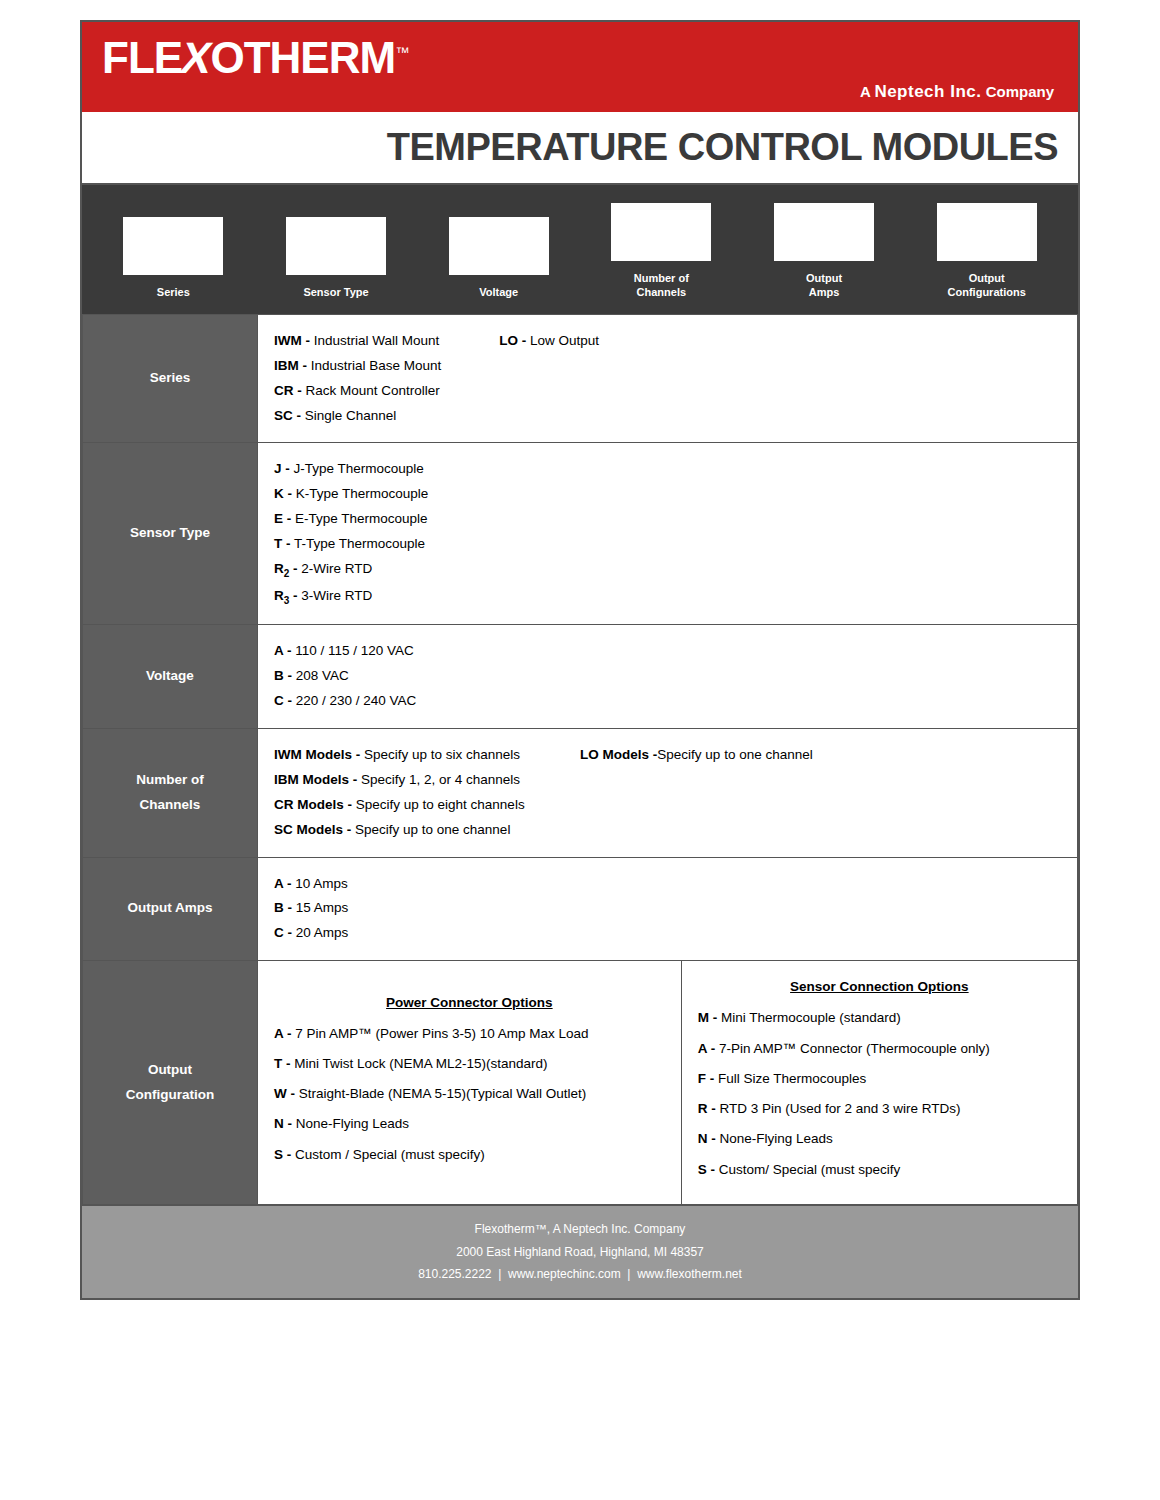FLEXOTHERM™
A Neptech Inc. Company
Temperature Control Modules
Series
Sensor Type
Voltage
Number of
Channels
Output
Amps
Output
Configurations
| Series | IWM - Industrial Wall Mount LO - Low Output IBM - Industrial Base Mount CR - Rack Mount Controller SC - Single Channel |
| Sensor Type | J - J-Type Thermocouple K - K-Type Thermocouple E - E-Type Thermocouple T - T-Type Thermocouple R 2 - 2-Wire RTD R 3 - 3-Wire RTD |
| Voltage | A - 110 / 115 / 120 VAC B - 208 VAC C - 220 / 230 / 240 VAC |
| Number of Channels | IWM Models - Specify up to six channels LO Models - Specify up to one channel IBM Models - Specify 1, 2, or 4 channels CR Models - Specify up to eight channels SC Models - Specify up to one channel |
| Output Amps | A - 10 Amps B - 15 Amps C - 20 Amps |
| Output Configuration | Power Connector Options A - 7 Pin AMP™ (Power Pins 3-5) 10 Amp Max Load T - Mini Twist Lock (NEMA ML2-15)(standard) W - Straight-Blade (NEMA 5-15)(Typical Wall Outlet) N - None-Flying Leads S - Custom / Special (must specify) | Sensor Connection Options M - Mini Thermocouple (standard) A - 7-Pin AMP™ Connector (Thermocouple only) F - Full Size Thermocouples R - RTD 3 Pin (Used for 2 and 3 wire RTDs) N - None-Flying Leads S - Custom/ Special (must specify |
Flexotherm™, A Neptech Inc. Company
2000 East Highland Road, Highland, MI 48357
810.225.2222 | www.neptechinc.com | www.flexotherm.net